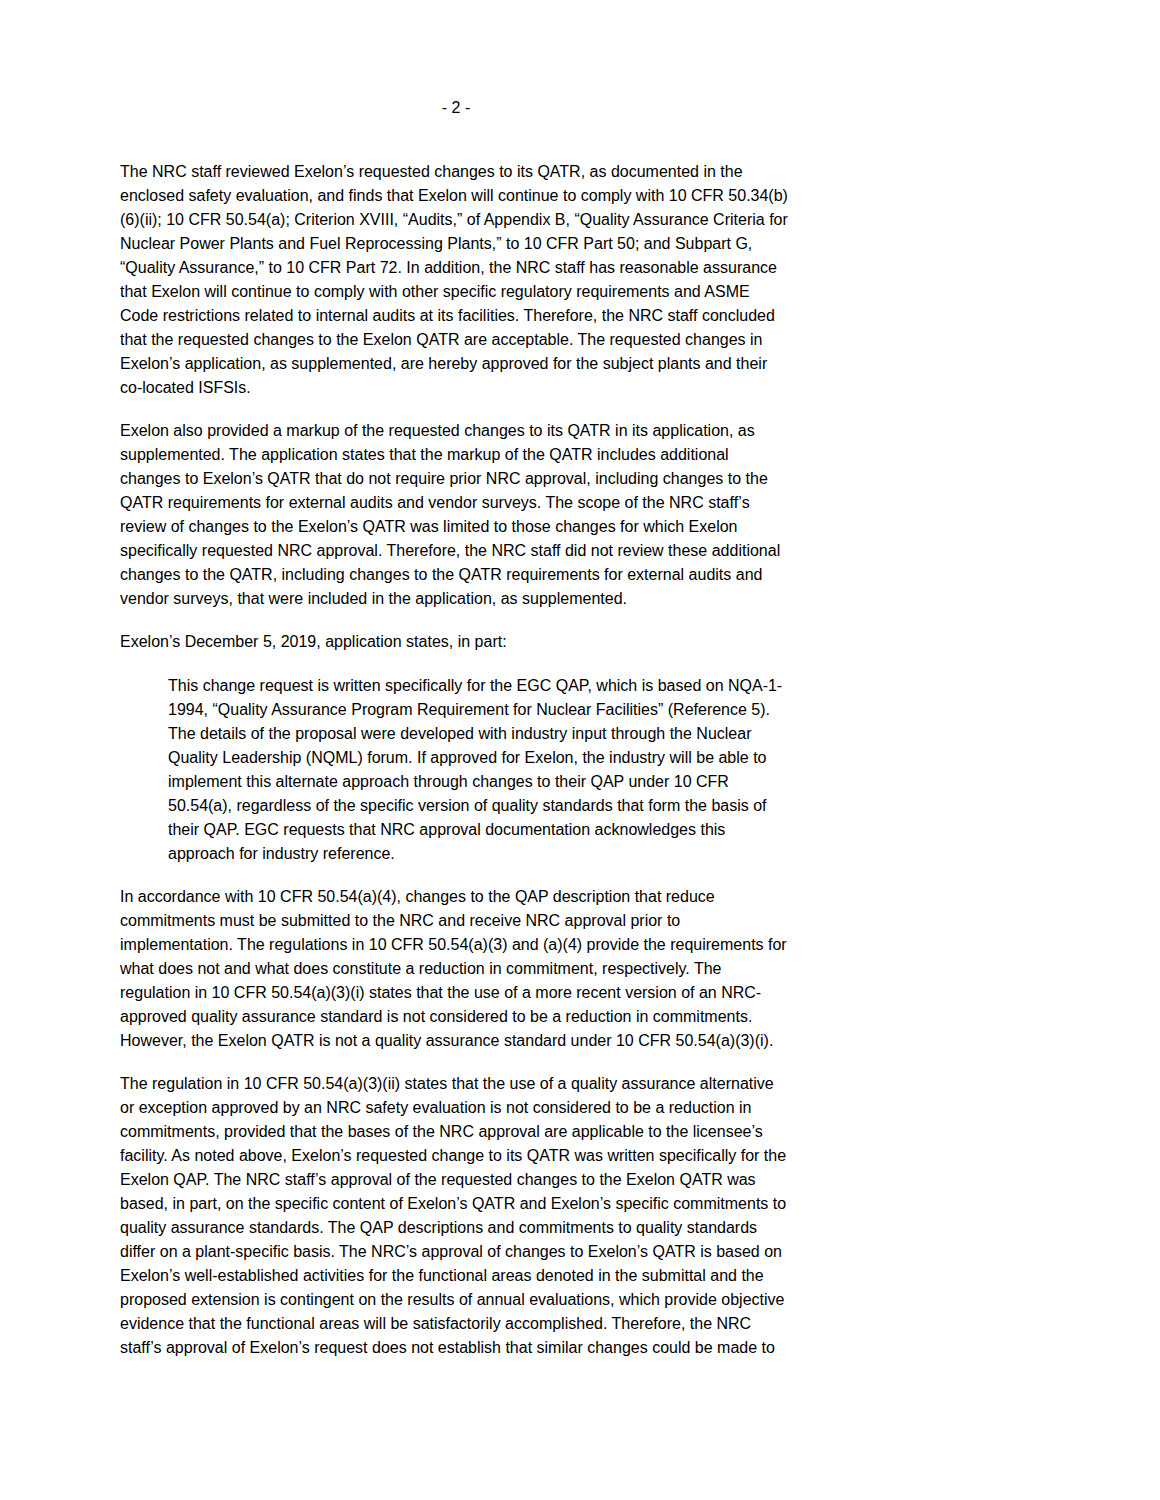- 2 -
The NRC staff reviewed Exelon’s requested changes to its QATR, as documented in the enclosed safety evaluation, and finds that Exelon will continue to comply with 10 CFR 50.34(b)(6)(ii); 10 CFR 50.54(a); Criterion XVIII, “Audits,” of Appendix B, “Quality Assurance Criteria for Nuclear Power Plants and Fuel Reprocessing Plants,” to 10 CFR Part 50; and Subpart G, “Quality Assurance,” to 10 CFR Part 72. In addition, the NRC staff has reasonable assurance that Exelon will continue to comply with other specific regulatory requirements and ASME Code restrictions related to internal audits at its facilities. Therefore, the NRC staff concluded that the requested changes to the Exelon QATR are acceptable. The requested changes in Exelon’s application, as supplemented, are hereby approved for the subject plants and their co-located ISFSIs.
Exelon also provided a markup of the requested changes to its QATR in its application, as supplemented. The application states that the markup of the QATR includes additional changes to Exelon’s QATR that do not require prior NRC approval, including changes to the QATR requirements for external audits and vendor surveys. The scope of the NRC staff’s review of changes to the Exelon’s QATR was limited to those changes for which Exelon specifically requested NRC approval. Therefore, the NRC staff did not review these additional changes to the QATR, including changes to the QATR requirements for external audits and vendor surveys, that were included in the application, as supplemented.
Exelon’s December 5, 2019, application states, in part:
This change request is written specifically for the EGC QAP, which is based on NQA-1-1994, “Quality Assurance Program Requirement for Nuclear Facilities” (Reference 5). The details of the proposal were developed with industry input through the Nuclear Quality Leadership (NQML) forum. If approved for Exelon, the industry will be able to implement this alternate approach through changes to their QAP under 10 CFR 50.54(a), regardless of the specific version of quality standards that form the basis of their QAP. EGC requests that NRC approval documentation acknowledges this approach for industry reference.
In accordance with 10 CFR 50.54(a)(4), changes to the QAP description that reduce commitments must be submitted to the NRC and receive NRC approval prior to implementation. The regulations in 10 CFR 50.54(a)(3) and (a)(4) provide the requirements for what does not and what does constitute a reduction in commitment, respectively. The regulation in 10 CFR 50.54(a)(3)(i) states that the use of a more recent version of an NRC-approved quality assurance standard is not considered to be a reduction in commitments. However, the Exelon QATR is not a quality assurance standard under 10 CFR 50.54(a)(3)(i).
The regulation in 10 CFR 50.54(a)(3)(ii) states that the use of a quality assurance alternative or exception approved by an NRC safety evaluation is not considered to be a reduction in commitments, provided that the bases of the NRC approval are applicable to the licensee’s facility. As noted above, Exelon’s requested change to its QATR was written specifically for the Exelon QAP. The NRC staff’s approval of the requested changes to the Exelon QATR was based, in part, on the specific content of Exelon’s QATR and Exelon’s specific commitments to quality assurance standards. The QAP descriptions and commitments to quality standards differ on a plant-specific basis. The NRC’s approval of changes to Exelon’s QATR is based on Exelon’s well-established activities for the functional areas denoted in the submittal and the proposed extension is contingent on the results of annual evaluations, which provide objective evidence that the functional areas will be satisfactorily accomplished. Therefore, the NRC staff’s approval of Exelon’s request does not establish that similar changes could be made to